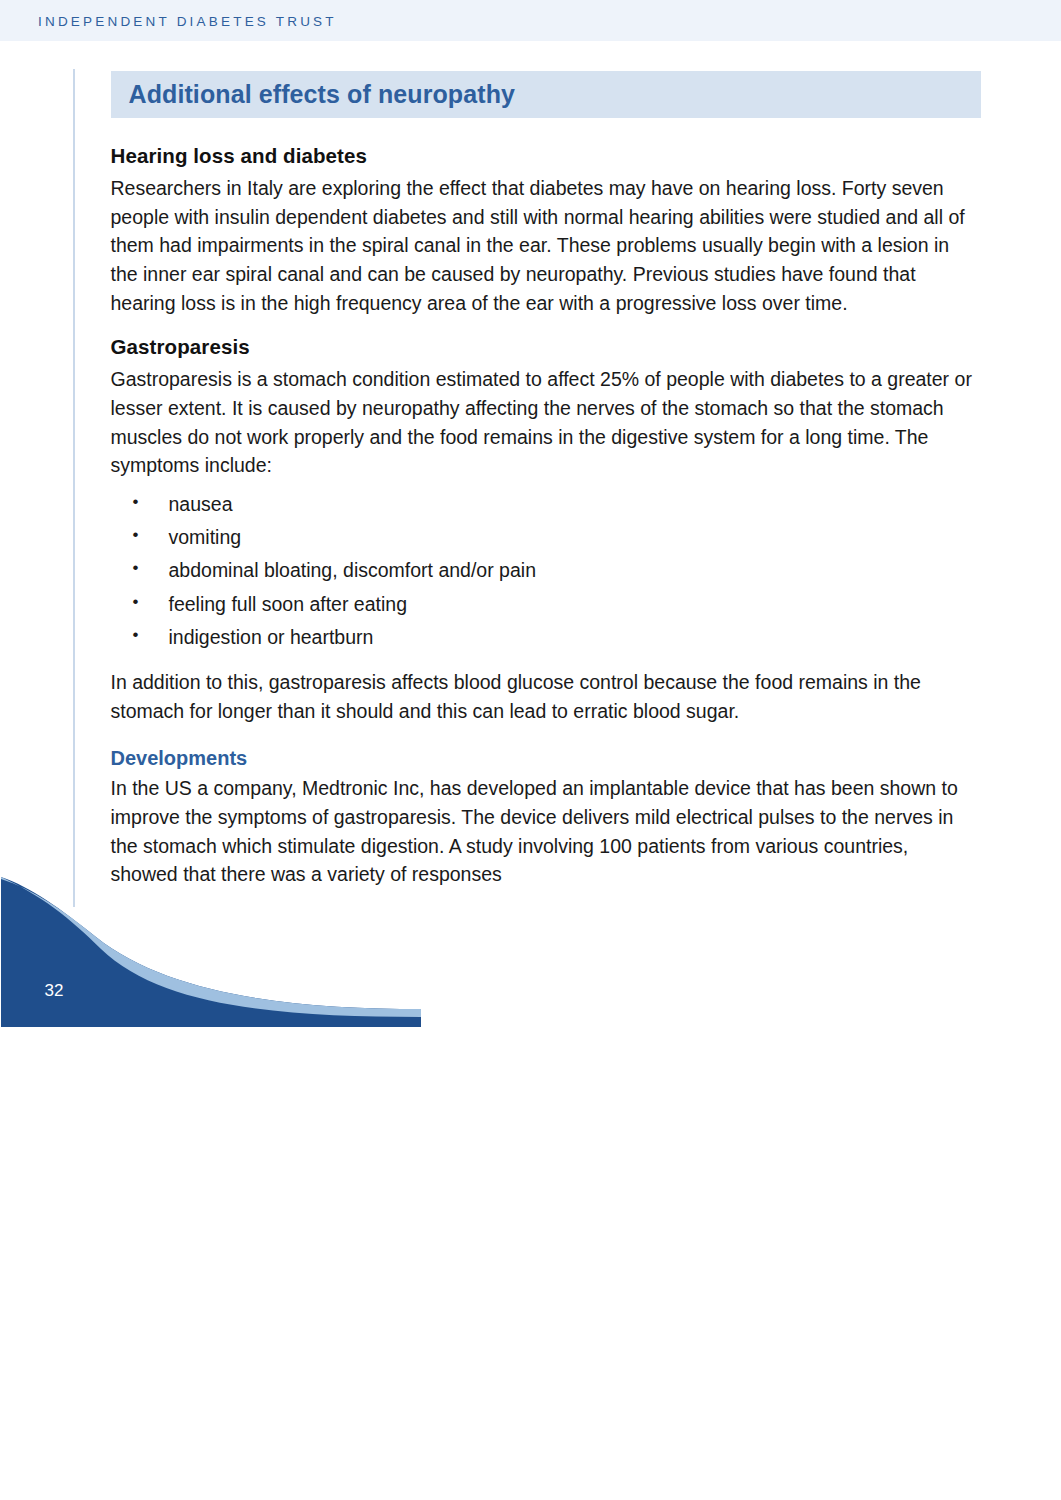Independent Diabetes Trust
Additional effects of neuropathy
Hearing loss and diabetes
Researchers in Italy are exploring the effect that diabetes may have on hearing loss. Forty seven people with insulin dependent diabetes and still with normal hearing abilities were studied and all of them had impairments in the spiral canal in the ear. These problems usually begin with a lesion in the inner ear spiral canal and can be caused by neuropathy. Previous studies have found that hearing loss is in the high frequency area of the ear with a progressive loss over time.
Gastroparesis
Gastroparesis is a stomach condition estimated to affect 25% of people with diabetes to a greater or lesser extent. It is caused by neuropathy affecting the nerves of the stomach so that the stomach muscles do not work properly and the food remains in the digestive system for a long time. The symptoms include:
nausea
vomiting
abdominal bloating, discomfort and/or pain
feeling full soon after eating
indigestion or heartburn
In addition to this, gastroparesis affects blood glucose control because the food remains in the stomach for longer than it should and this can lead to erratic blood sugar.
Developments
In the US a company, Medtronic Inc, has developed an implantable device that has been shown to improve the symptoms of gastroparesis. The device delivers mild electrical pulses to the nerves in the stomach which stimulate digestion. A study involving 100 patients from various countries, showed that there was a variety of responses
32